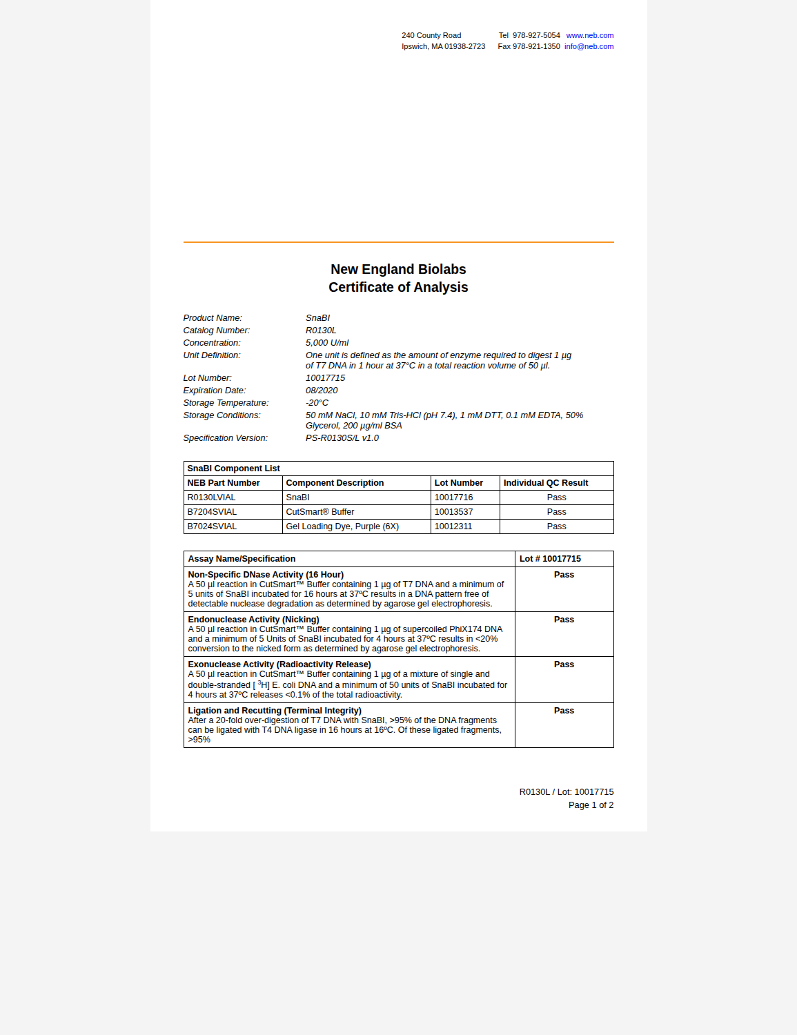| | 240 County Road Ipswich, MA 01938-2723 | Tel 978-927-5054 Fax 978-921-1350 | www.neb.com info@neb.com |
New England Biolabs
Certificate of Analysis
| Product Name: | SnaBI |
| Catalog Number: | R0130L |
| Concentration: | 5,000 U/ml |
| Unit Definition: | One unit is defined as the amount of enzyme required to digest 1 µg of T7 DNA in 1 hour at 37°C in a total reaction volume of 50 µl. |
| Lot Number: | 10017715 |
| Expiration Date: | 08/2020 |
| Storage Temperature: | -20°C |
| Storage Conditions: | 50 mM NaCl, 10 mM Tris-HCl (pH 7.4), 1 mM DTT, 0.1 mM EDTA, 50% Glycerol, 200 µg/ml BSA |
| Specification Version: | PS-R0130S/L v1.0 |
| SnaBI Component List |
| NEB Part Number | Component Description | Lot Number | Individual QC Result |
| R0130LVIAL | SnaBI | 10017716 | Pass |
| B7204SVIAL | CutSmart® Buffer | 10013537 | Pass |
| B7024SVIAL | Gel Loading Dye, Purple (6X) | 10012311 | Pass |
| Assay Name/Specification | Lot # 10017715 |
| --- | --- |
| Non-Specific DNase Activity (16 Hour) A 50 µl reaction in CutSmart™ Buffer containing 1 µg of T7 DNA and a minimum of 5 units of SnaBI incubated for 16 hours at 37ºC results in a DNA pattern free of detectable nuclease degradation as determined by agarose gel electrophoresis. | Pass |
| Endonuclease Activity (Nicking) A 50 µl reaction in CutSmart™ Buffer containing 1 µg of supercoiled PhiX174 DNA and a minimum of 5 Units of SnaBI incubated for 4 hours at 37ºC results in <20% conversion to the nicked form as determined by agarose gel electrophoresis. | Pass |
| Exonuclease Activity (Radioactivity Release) A 50 µl reaction in CutSmart™ Buffer containing 1 µg of a mixture of single and double-stranded [ 3 H] E. coli DNA and a minimum of 50 units of SnaBI incubated for 4 hours at 37ºC releases <0.1% of the total radioactivity. | Pass |
| Ligation and Recutting (Terminal Integrity) After a 20-fold over-digestion of T7 DNA with SnaBI, >95% of the DNA fragments can be ligated with T4 DNA ligase in 16 hours at 16ºC. Of these ligated fragments, >95% | Pass |
| | R0130L / Lot: 10017715 Page 1 of 2 |